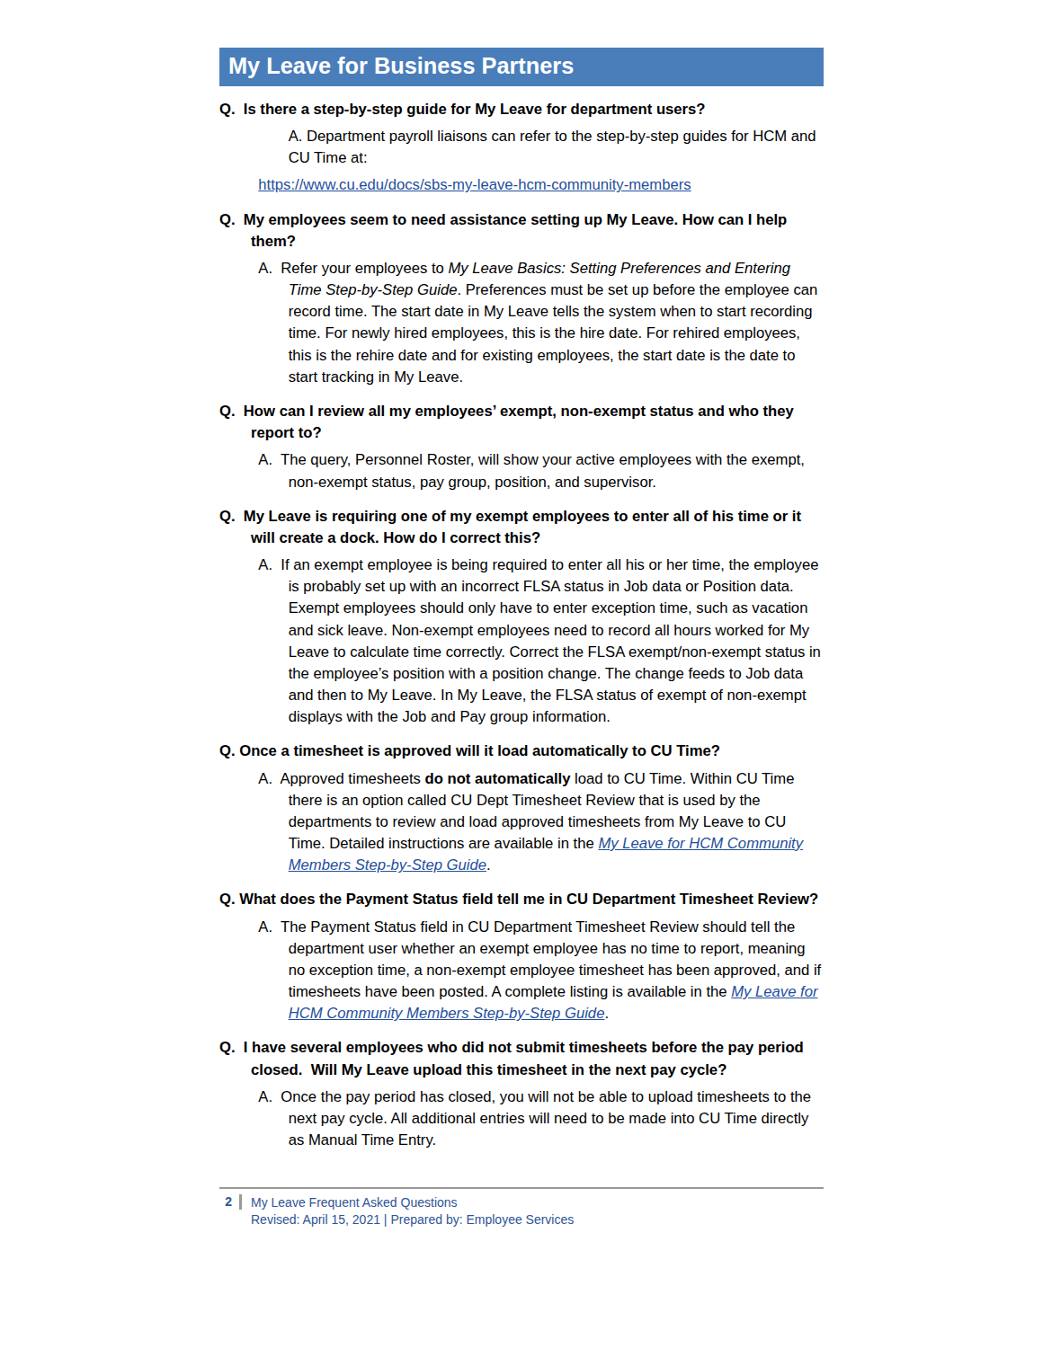My Leave for Business Partners
Q. Is there a step-by-step guide for My Leave for department users?
A. Department payroll liaisons can refer to the step-by-step guides for HCM and CU Time at:
https://www.cu.edu/docs/sbs-my-leave-hcm-community-members
Q. My employees seem to need assistance setting up My Leave. How can I help them?
A. Refer your employees to My Leave Basics: Setting Preferences and Entering Time Step-by-Step Guide. Preferences must be set up before the employee can record time. The start date in My Leave tells the system when to start recording time. For newly hired employees, this is the hire date. For rehired employees, this is the rehire date and for existing employees, the start date is the date to start tracking in My Leave.
Q. How can I review all my employees’ exempt, non-exempt status and who they report to?
A. The query, Personnel Roster, will show your active employees with the exempt, non-exempt status, pay group, position, and supervisor.
Q. My Leave is requiring one of my exempt employees to enter all of his time or it will create a dock. How do I correct this?
A. If an exempt employee is being required to enter all his or her time, the employee is probably set up with an incorrect FLSA status in Job data or Position data. Exempt employees should only have to enter exception time, such as vacation and sick leave. Non-exempt employees need to record all hours worked for My Leave to calculate time correctly. Correct the FLSA exempt/non-exempt status in the employee’s position with a position change. The change feeds to Job data and then to My Leave. In My Leave, the FLSA status of exempt of non-exempt displays with the Job and Pay group information.
Q. Once a timesheet is approved will it load automatically to CU Time?
A. Approved timesheets do not automatically load to CU Time. Within CU Time there is an option called CU Dept Timesheet Review that is used by the departments to review and load approved timesheets from My Leave to CU Time. Detailed instructions are available in the My Leave for HCM Community Members Step-by-Step Guide.
Q. What does the Payment Status field tell me in CU Department Timesheet Review?
A. The Payment Status field in CU Department Timesheet Review should tell the department user whether an exempt employee has no time to report, meaning no exception time, a non-exempt employee timesheet has been approved, and if timesheets have been posted. A complete listing is available in the My Leave for HCM Community Members Step-by-Step Guide.
Q. I have several employees who did not submit timesheets before the pay period closed. Will My Leave upload this timesheet in the next pay cycle?
A. Once the pay period has closed, you will not be able to upload timesheets to the next pay cycle. All additional entries will need to be made into CU Time directly as Manual Time Entry.
2
My Leave Frequent Asked Questions
Revised: April 15, 2021 | Prepared by: Employee Services